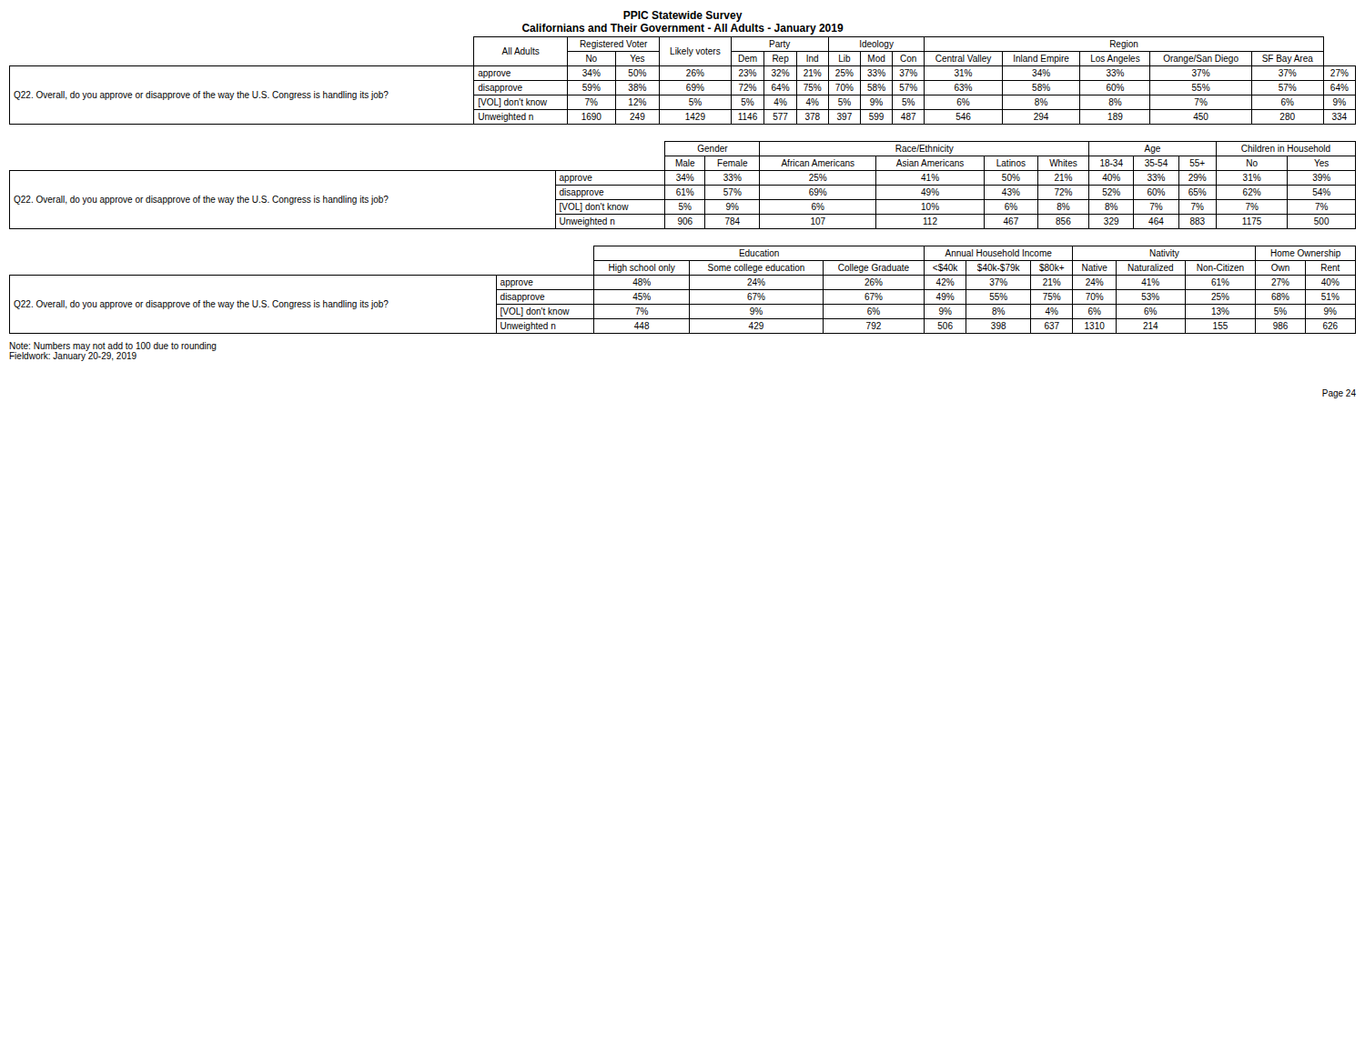PPIC Statewide Survey
Californians and Their Government - All Adults - January 2019
| | All Adults | Registered Voter | Likely voters | Party | Ideology | Region |
| --- | --- | --- | --- | --- | --- | --- |
| No | Yes | Dem | Rep | Ind | Lib | Mod | Con | Central Valley | Inland Empire | Los Angeles | Orange/San Diego | SF Bay Area |
| Q22. Overall, do you approve or disapprove of the way the U.S. Congress is handling its job? | approve | 34% | 50% | 26% | 23% | 32% | 21% | 25% | 33% | 37% | 31% | 34% | 33% | 37% | 37% | 27% |
| disapprove | 59% | 38% | 69% | 72% | 64% | 75% | 70% | 58% | 57% | 63% | 58% | 60% | 55% | 57% | 64% |
| [VOL] don't know | 7% | 12% | 5% | 5% | 4% | 4% | 5% | 9% | 5% | 6% | 8% | 8% | 7% | 6% | 9% |
| Unweighted n | 1690 | 249 | 1429 | 1146 | 577 | 378 | 397 | 599 | 487 | 546 | 294 | 189 | 450 | 280 | 334 |
| | | Gender | Race/Ethnicity | Age | Children in Household |
| --- | --- | --- | --- | --- | --- |
| Male | Female | African Americans | Asian Americans | Latinos | Whites | 18-34 | 35-54 | 55+ | No | Yes |
| Q22. Overall, do you approve or disapprove of the way the U.S. Congress is handling its job? | approve | 34% | 33% | 25% | 41% | 50% | 21% | 40% | 33% | 29% | 31% | 39% |
| disapprove | 61% | 57% | 69% | 49% | 43% | 72% | 52% | 60% | 65% | 62% | 54% |
| [VOL] don't know | 5% | 9% | 6% | 10% | 6% | 8% | 8% | 7% | 7% | 7% | 7% |
| Unweighted n | 906 | 784 | 107 | 112 | 467 | 856 | 329 | 464 | 883 | 1175 | 500 |
| | | Education | Annual Household Income | Nativity | Home Ownership |
| --- | --- | --- | --- | --- | --- |
| High school only | Some college education | College Graduate | <$40k | $40k-$79k | $80k+ | Native | Naturalized | Non-Citizen | Own | Rent |
| Q22. Overall, do you approve or disapprove of the way the U.S. Congress is handling its job? | approve | 48% | 24% | 26% | 42% | 37% | 21% | 24% | 41% | 61% | 27% | 40% |
| disapprove | 45% | 67% | 67% | 49% | 55% | 75% | 70% | 53% | 25% | 68% | 51% |
| [VOL] don't know | 7% | 9% | 6% | 9% | 8% | 4% | 6% | 6% | 13% | 5% | 9% |
| Unweighted n | 448 | 429 | 792 | 506 | 398 | 637 | 1310 | 214 | 155 | 986 | 626 |
Note: Numbers may not add to 100 due to rounding
Fieldwork: January 20-29, 2019
Page 24